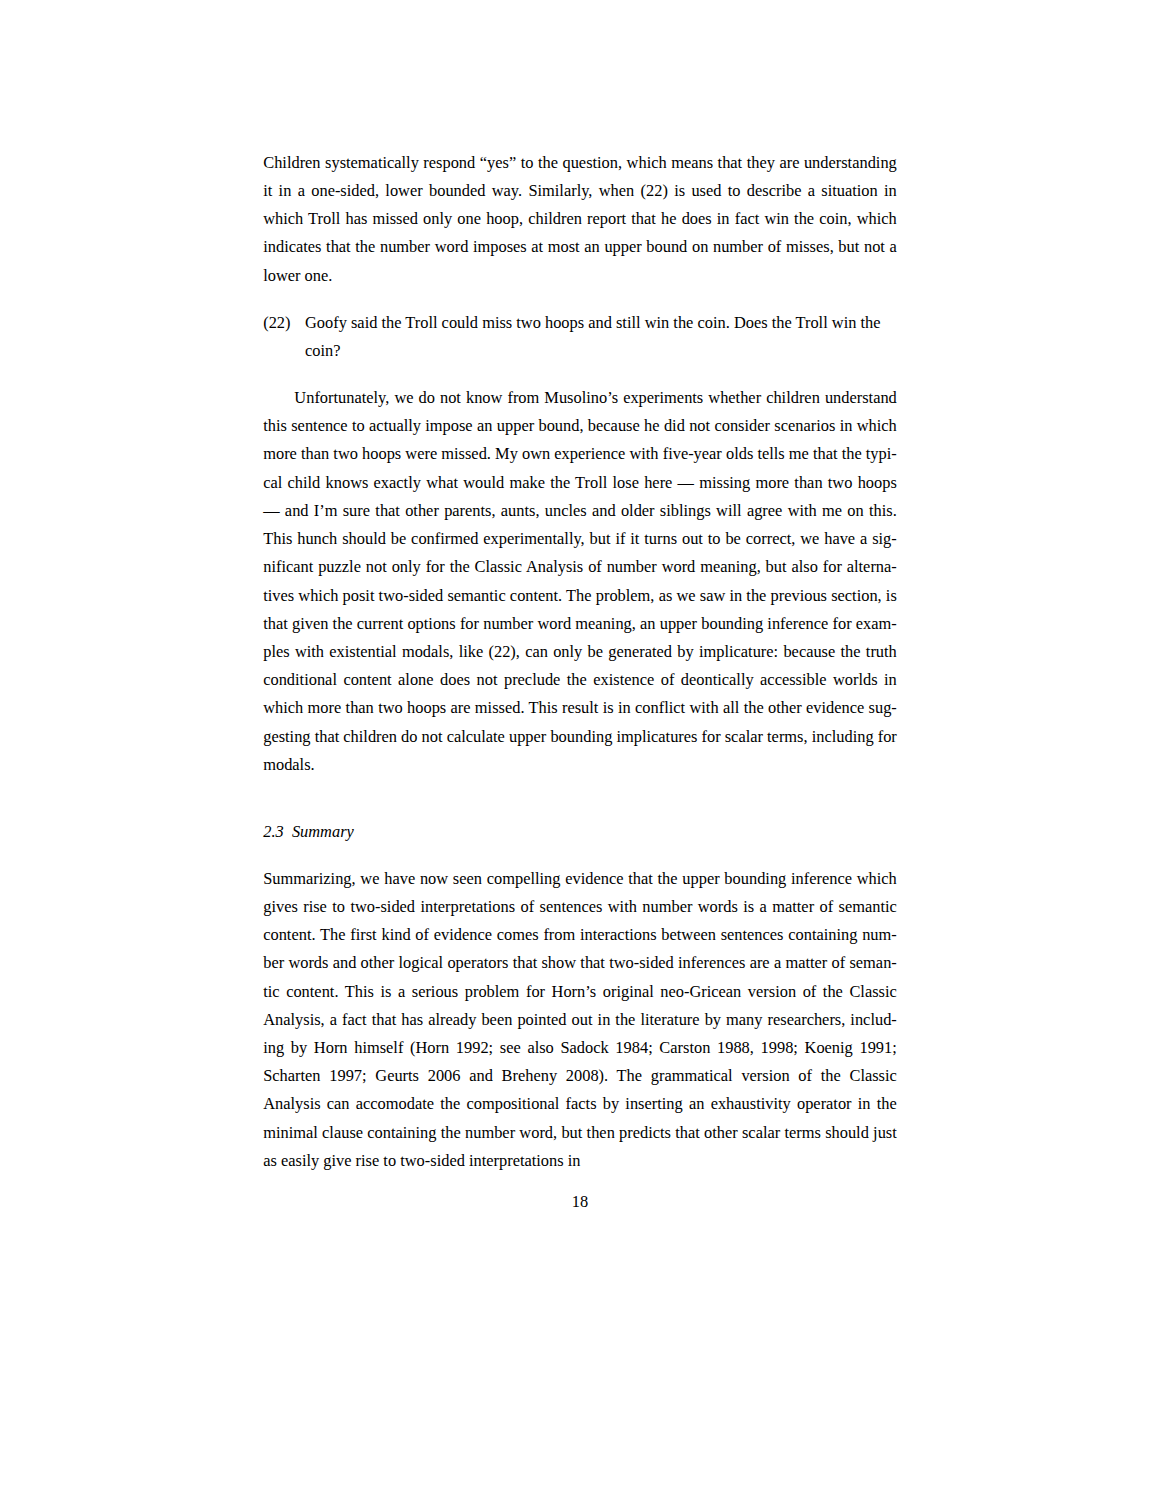Children systematically respond “yes” to the question, which means that they are understanding it in a one-sided, lower bounded way. Similarly, when (22) is used to describe a situation in which Troll has missed only one hoop, children report that he does in fact win the coin, which indicates that the number word imposes at most an upper bound on number of misses, but not a lower one.
(22)
Goofy said the Troll could miss two hoops and still win the coin. Does the Troll win the coin?
Unfortunately, we do not know from Musolino’s experiments whether children understand this sentence to actually impose an upper bound, because he did not consider scenarios in which more than two hoops were missed. My own experience with five-year olds tells me that the typical child knows exactly what would make the Troll lose here — missing more than two hoops — and I’m sure that other parents, aunts, uncles and older siblings will agree with me on this. This hunch should be confirmed experimentally, but if it turns out to be correct, we have a significant puzzle not only for the Classic Analysis of number word meaning, but also for alternatives which posit two-sided semantic content. The problem, as we saw in the previous section, is that given the current options for number word meaning, an upper bounding inference for examples with existential modals, like (22), can only be generated by implicature: because the truth conditional content alone does not preclude the existence of deontically accessible worlds in which more than two hoops are missed. This result is in conflict with all the other evidence suggesting that children do not calculate upper bounding implicatures for scalar terms, including for modals.
2.3 Summary
Summarizing, we have now seen compelling evidence that the upper bounding inference which gives rise to two-sided interpretations of sentences with number words is a matter of semantic content. The first kind of evidence comes from interactions between sentences containing number words and other logical operators that show that two-sided inferences are a matter of semantic content. This is a serious problem for Horn’s original neo-Gricean version of the Classic Analysis, a fact that has already been pointed out in the literature by many researchers, including by Horn himself (Horn 1992; see also Sadock 1984; Carston 1988, 1998; Koenig 1991; Scharten 1997; Geurts 2006 and Breheny 2008). The grammatical version of the Classic Analysis can accomodate the compositional facts by inserting an exhaustivity operator in the minimal clause containing the number word, but then predicts that other scalar terms should just as easily give rise to two-sided interpretations in
18